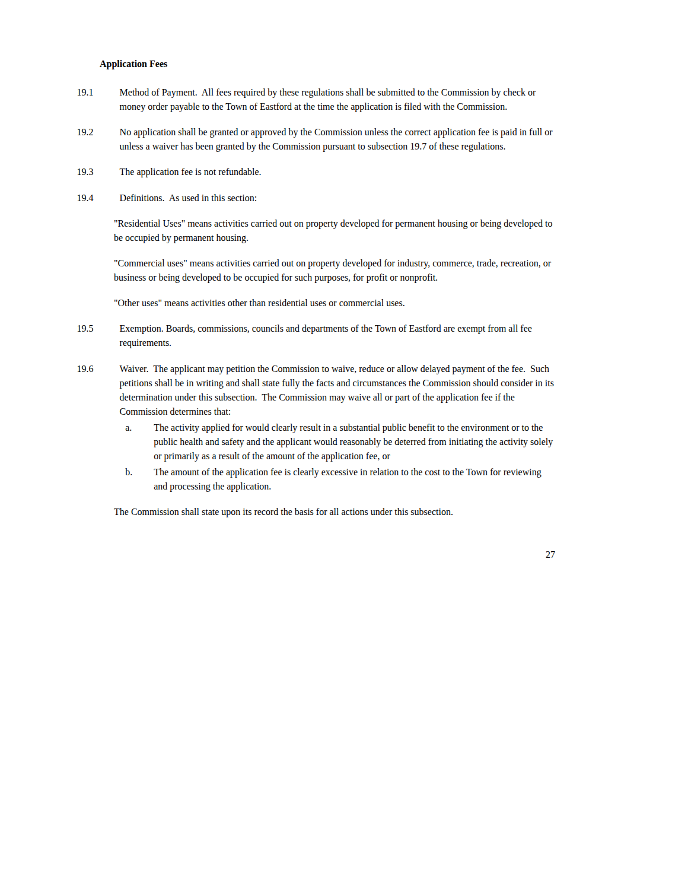Application Fees
19.1
Method of Payment. All fees required by these regulations shall be submitted to the Commission by check or money order payable to the Town of Eastford at the time the application is filed with the Commission.
19.2
No application shall be granted or approved by the Commission unless the correct application fee is paid in full or unless a waiver has been granted by the Commission pursuant to subsection 19.7 of these regulations.
19.3
The application fee is not refundable.
19.4
Definitions. As used in this section:
"Residential Uses" means activities carried out on property developed for permanent housing or being developed to be occupied by permanent housing.
"Commercial uses" means activities carried out on property developed for industry, commerce, trade, recreation, or business or being developed to be occupied for such purposes, for profit or nonprofit.
"Other uses" means activities other than residential uses or commercial uses.
19.5
Exemption. Boards, commissions, councils and departments of the Town of Eastford are exempt from all fee requirements.
19.6
Waiver. The applicant may petition the Commission to waive, reduce or allow delayed payment of the fee. Such petitions shall be in writing and shall state fully the facts and circumstances the Commission should consider in its determination under this subsection. The Commission may waive all or part of the application fee if the Commission determines that:
a.
The activity applied for would clearly result in a substantial public benefit to the environment or to the public health and safety and the applicant would reasonably be deterred from initiating the activity solely or primarily as a result of the amount of the application fee, or
b.
The amount of the application fee is clearly excessive in relation to the cost to the Town for reviewing and processing the application.
The Commission shall state upon its record the basis for all actions under this subsection.
27